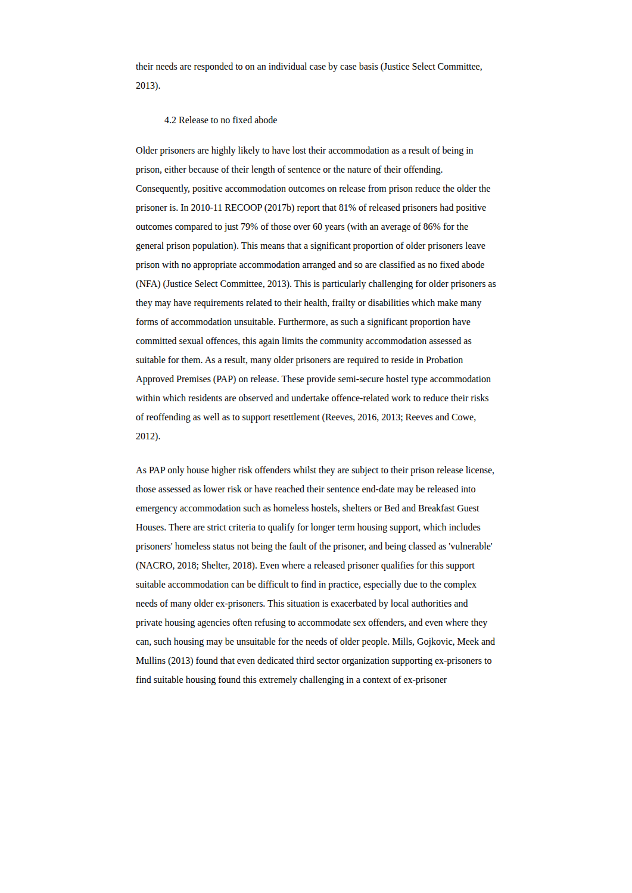their needs are responded to on an individual case by case basis (Justice Select Committee, 2013).
4.2 Release to no fixed abode
Older prisoners are highly likely to have lost their accommodation as a result of being in prison, either because of their length of sentence or the nature of their offending. Consequently, positive accommodation outcomes on release from prison reduce the older the prisoner is. In 2010-11 RECOOP (2017b) report that 81% of released prisoners had positive outcomes compared to just 79% of those over 60 years (with an average of 86% for the general prison population). This means that a significant proportion of older prisoners leave prison with no appropriate accommodation arranged and so are classified as no fixed abode (NFA) (Justice Select Committee, 2013). This is particularly challenging for older prisoners as they may have requirements related to their health, frailty or disabilities which make many forms of accommodation unsuitable. Furthermore, as such a significant proportion have committed sexual offences, this again limits the community accommodation assessed as suitable for them. As a result, many older prisoners are required to reside in Probation Approved Premises (PAP) on release. These provide semi-secure hostel type accommodation within which residents are observed and undertake offence-related work to reduce their risks of reoffending as well as to support resettlement (Reeves, 2016, 2013; Reeves and Cowe, 2012).
As PAP only house higher risk offenders whilst they are subject to their prison release license, those assessed as lower risk or have reached their sentence end-date may be released into emergency accommodation such as homeless hostels, shelters or Bed and Breakfast Guest Houses. There are strict criteria to qualify for longer term housing support, which includes prisoners' homeless status not being the fault of the prisoner, and being classed as 'vulnerable' (NACRO, 2018; Shelter, 2018). Even where a released prisoner qualifies for this support suitable accommodation can be difficult to find in practice, especially due to the complex needs of many older ex-prisoners. This situation is exacerbated by local authorities and private housing agencies often refusing to accommodate sex offenders, and even where they can, such housing may be unsuitable for the needs of older people. Mills, Gojkovic, Meek and Mullins (2013) found that even dedicated third sector organization supporting ex-prisoners to find suitable housing found this extremely challenging in a context of ex-prisoner